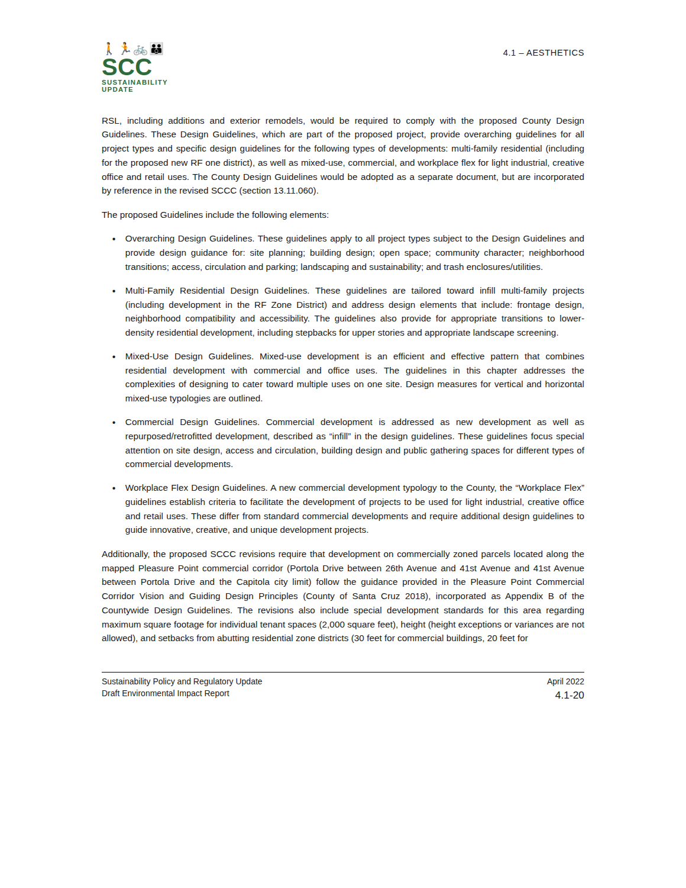🚶🏃🚲👪
SCC SUSTAINABILITY UPDATE
4.1 – AESTHETICS
RSL, including additions and exterior remodels, would be required to comply with the proposed County Design Guidelines. These Design Guidelines, which are part of the proposed project, provide overarching guidelines for all project types and specific design guidelines for the following types of developments: multi-family residential (including for the proposed new RF one district), as well as mixed-use, commercial, and workplace flex for light industrial, creative office and retail uses. The County Design Guidelines would be adopted as a separate document, but are incorporated by reference in the revised SCCC (section 13.11.060).
The proposed Guidelines include the following elements:
Overarching Design Guidelines. These guidelines apply to all project types subject to the Design Guidelines and provide design guidance for: site planning; building design; open space; community character; neighborhood transitions; access, circulation and parking; landscaping and sustainability; and trash enclosures/utilities.
Multi-Family Residential Design Guidelines. These guidelines are tailored toward infill multi-family projects (including development in the RF Zone District) and address design elements that include: frontage design, neighborhood compatibility and accessibility. The guidelines also provide for appropriate transitions to lower-density residential development, including stepbacks for upper stories and appropriate landscape screening.
Mixed-Use Design Guidelines. Mixed-use development is an efficient and effective pattern that combines residential development with commercial and office uses. The guidelines in this chapter addresses the complexities of designing to cater toward multiple uses on one site. Design measures for vertical and horizontal mixed-use typologies are outlined.
Commercial Design Guidelines. Commercial development is addressed as new development as well as repurposed/retrofitted development, described as “infill” in the design guidelines. These guidelines focus special attention on site design, access and circulation, building design and public gathering spaces for different types of commercial developments.
Workplace Flex Design Guidelines. A new commercial development typology to the County, the “Workplace Flex” guidelines establish criteria to facilitate the development of projects to be used for light industrial, creative office and retail uses. These differ from standard commercial developments and require additional design guidelines to guide innovative, creative, and unique development projects.
Additionally, the proposed SCCC revisions require that development on commercially zoned parcels located along the mapped Pleasure Point commercial corridor (Portola Drive between 26th Avenue and 41st Avenue and 41st Avenue between Portola Drive and the Capitola city limit) follow the guidance provided in the Pleasure Point Commercial Corridor Vision and Guiding Design Principles (County of Santa Cruz 2018), incorporated as Appendix B of the Countywide Design Guidelines. The revisions also include special development standards for this area regarding maximum square footage for individual tenant spaces (2,000 square feet), height (height exceptions or variances are not allowed), and setbacks from abutting residential zone districts (30 feet for commercial buildings, 20 feet for
Sustainability Policy and Regulatory Update
Draft Environmental Impact Report
April 2022
4.1-20